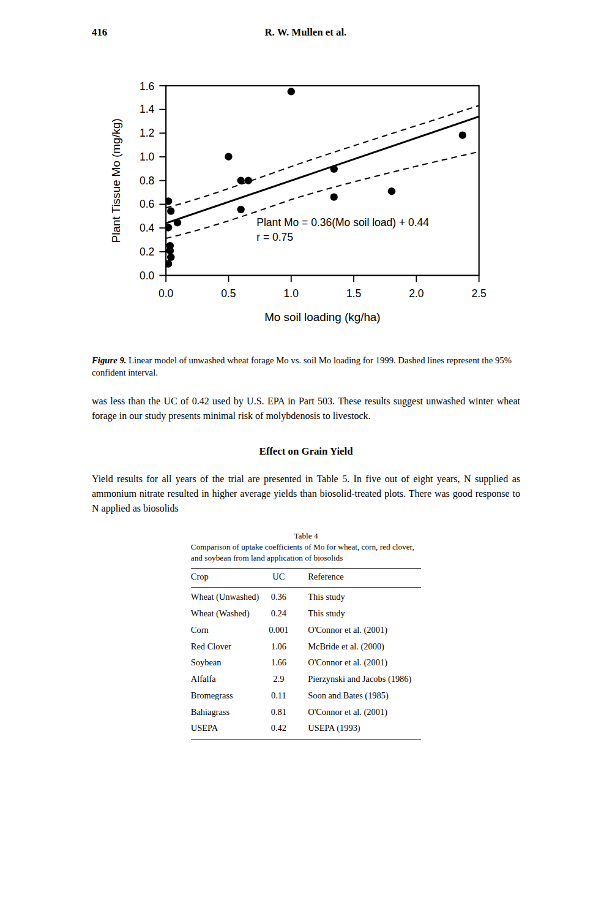416 R. W. Mullen et al.
0.0 0.2 0.4 0.6 0.8 1.0 1.2 1.4 1.6 0.0 0.5 1.0 1.5 2.0 2.5 Mo soil loading (kg/ha) Plant Tissue Mo (mg/kg) Plant Mo = 0.36(Mo soil load) + 0.44 r = 0.75
Figure 9. Linear model of unwashed wheat forage Mo vs. soil Mo loading for 1999. Dashed lines represent the 95% confident interval.
was less than the UC of 0.42 used by U.S. EPA in Part 503. These results suggest unwashed winter wheat forage in our study presents minimal risk of molybdenosis to livestock.
Effect on Grain Yield
Yield results for all years of the trial are presented in Table 5. In five out of eight years, N supplied as ammonium nitrate resulted in higher average yields than biosolid-treated plots. There was good response to N applied as biosolids
Table 4 Comparison of uptake coefficients of Mo for wheat, corn, red clover, and soybean from land application of biosolids
| Crop | UC | Reference |
| --- | --- | --- |
| Wheat (Unwashed) | 0.36 | This study |
| Wheat (Washed) | 0.24 | This study |
| Corn | 0.001 | O'Connor et al. (2001) |
| Red Clover | 1.06 | McBride et al. (2000) |
| Soybean | 1.66 | O'Connor et al. (2001) |
| Alfalfa | 2.9 | Pierzynski and Jacobs (1986) |
| Bromegrass | 0.11 | Soon and Bates (1985) |
| Bahiagrass | 0.81 | O'Connor et al. (2001) |
| USEPA | 0.42 | USEPA (1993) |